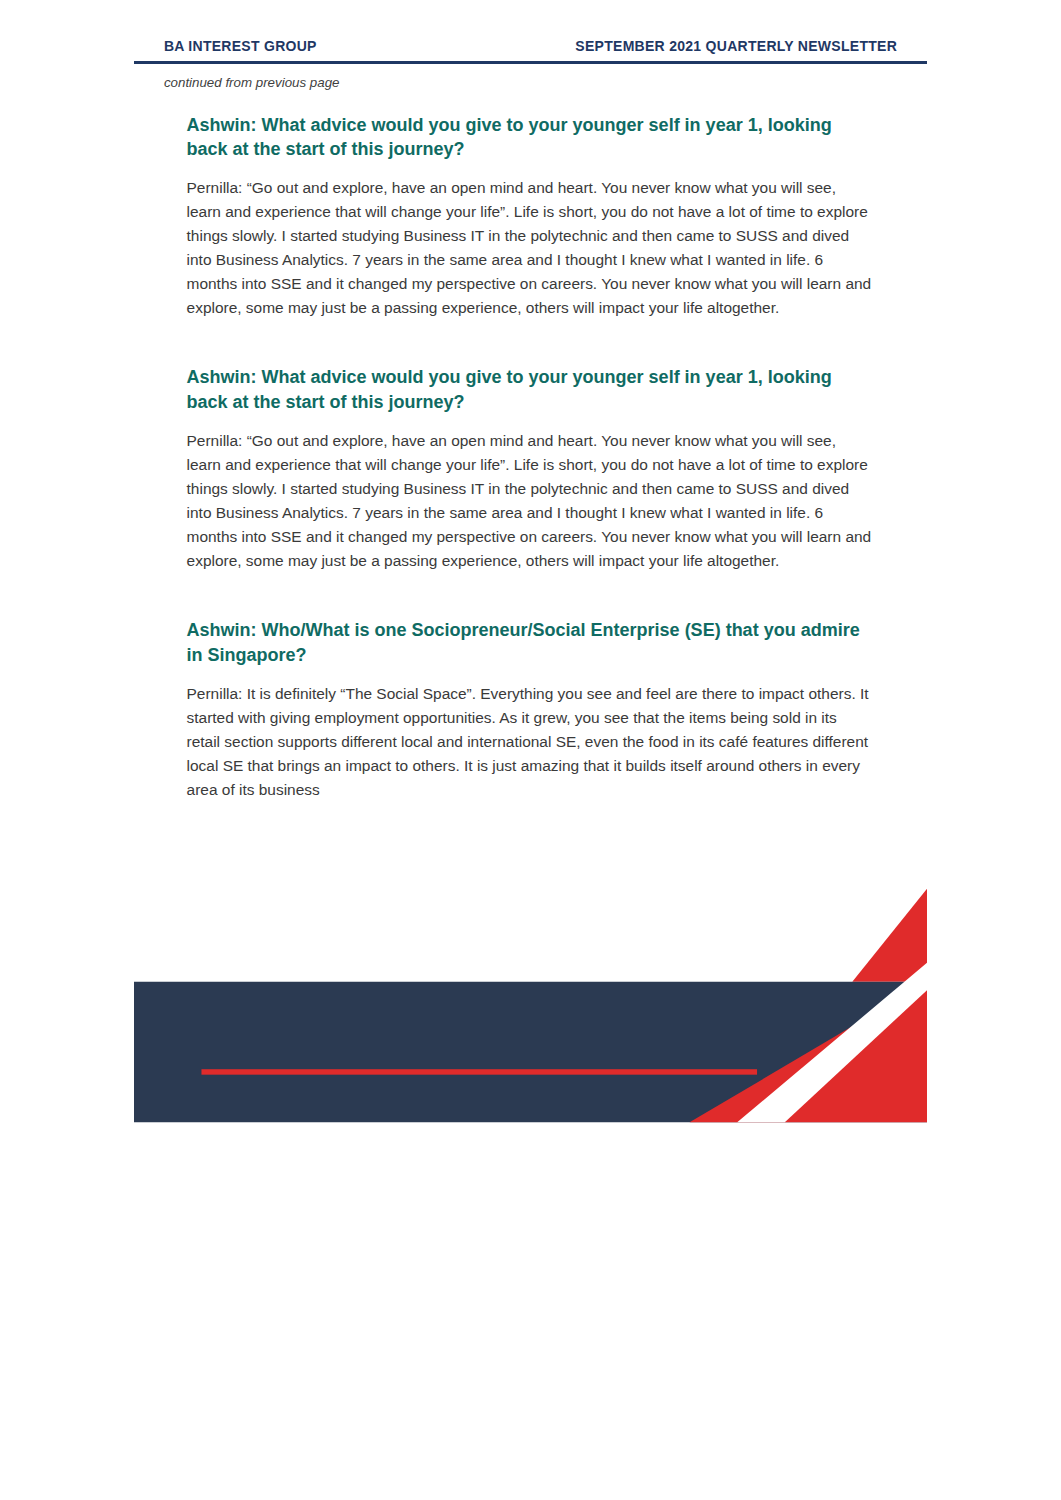BA INTEREST GROUP
SEPTEMBER 2021 QUARTERLY NEWSLETTER
continued from previous page
Ashwin: What advice would you give to your younger self in year 1, looking back at the start of this journey?
Pernilla: “Go out and explore, have an open mind and heart. You never know what you will see, learn and experience that will change your life”. Life is short, you do not have a lot of time to explore things slowly. I started studying Business IT in the polytechnic and then came to SUSS and dived into Business Analytics. 7 years in the same area and I thought I knew what I wanted in life. 6 months into SSE and it changed my perspective on careers. You never know what you will learn and explore, some may just be a passing experience, others will impact your life altogether.
Ashwin: What advice would you give to your younger self in year 1, looking back at the start of this journey?
Pernilla: “Go out and explore, have an open mind and heart. You never know what you will see, learn and experience that will change your life”. Life is short, you do not have a lot of time to explore things slowly. I started studying Business IT in the polytechnic and then came to SUSS and dived into Business Analytics. 7 years in the same area and I thought I knew what I wanted in life. 6 months into SSE and it changed my perspective on careers. You never know what you will learn and explore, some may just be a passing experience, others will impact your life altogether.
Ashwin: Who/What is one Sociopreneur/Social Enterprise (SE) that you admire in Singapore?
Pernilla: It is definitely “The Social Space”. Everything you see and feel are there to impact others. It started with giving employment opportunities. As it grew, you see that the items being sold in its retail section supports different local and international SE, even the food in its café features different local SE that brings an impact to others. It is just amazing that it builds itself around others in every area of its business